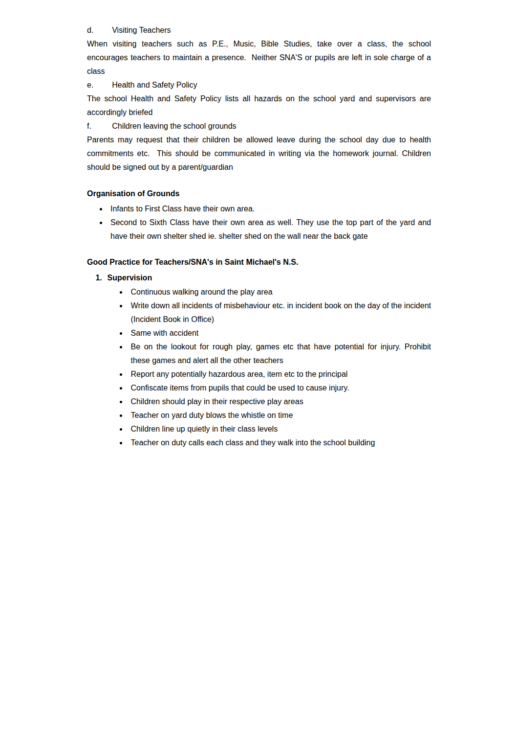d. Visiting Teachers
When visiting teachers such as P.E., Music, Bible Studies, take over a class, the school encourages teachers to maintain a presence. Neither SNA'S or pupils are left in sole charge of a class
e. Health and Safety Policy
The school Health and Safety Policy lists all hazards on the school yard and supervisors are accordingly briefed
f. Children leaving the school grounds
Parents may request that their children be allowed leave during the school day due to health commitments etc. This should be communicated in writing via the homework journal. Children should be signed out by a parent/guardian
Organisation of Grounds
Infants to First Class have their own area.
Second to Sixth Class have their own area as well. They use the top part of the yard and have their own shelter shed ie. shelter shed on the wall near the back gate
Good Practice for Teachers/SNA's in Saint Michael's N.S.
Supervision
Continuous walking around the play area
Write down all incidents of misbehaviour etc. in incident book on the day of the incident (Incident Book in Office)
Same with accident
Be on the lookout for rough play, games etc that have potential for injury. Prohibit these games and alert all the other teachers
Report any potentially hazardous area, item etc to the principal
Confiscate items from pupils that could be used to cause injury.
Children should play in their respective play areas
Teacher on yard duty blows the whistle on time
Children line up quietly in their class levels
Teacher on duty calls each class and they walk into the school building